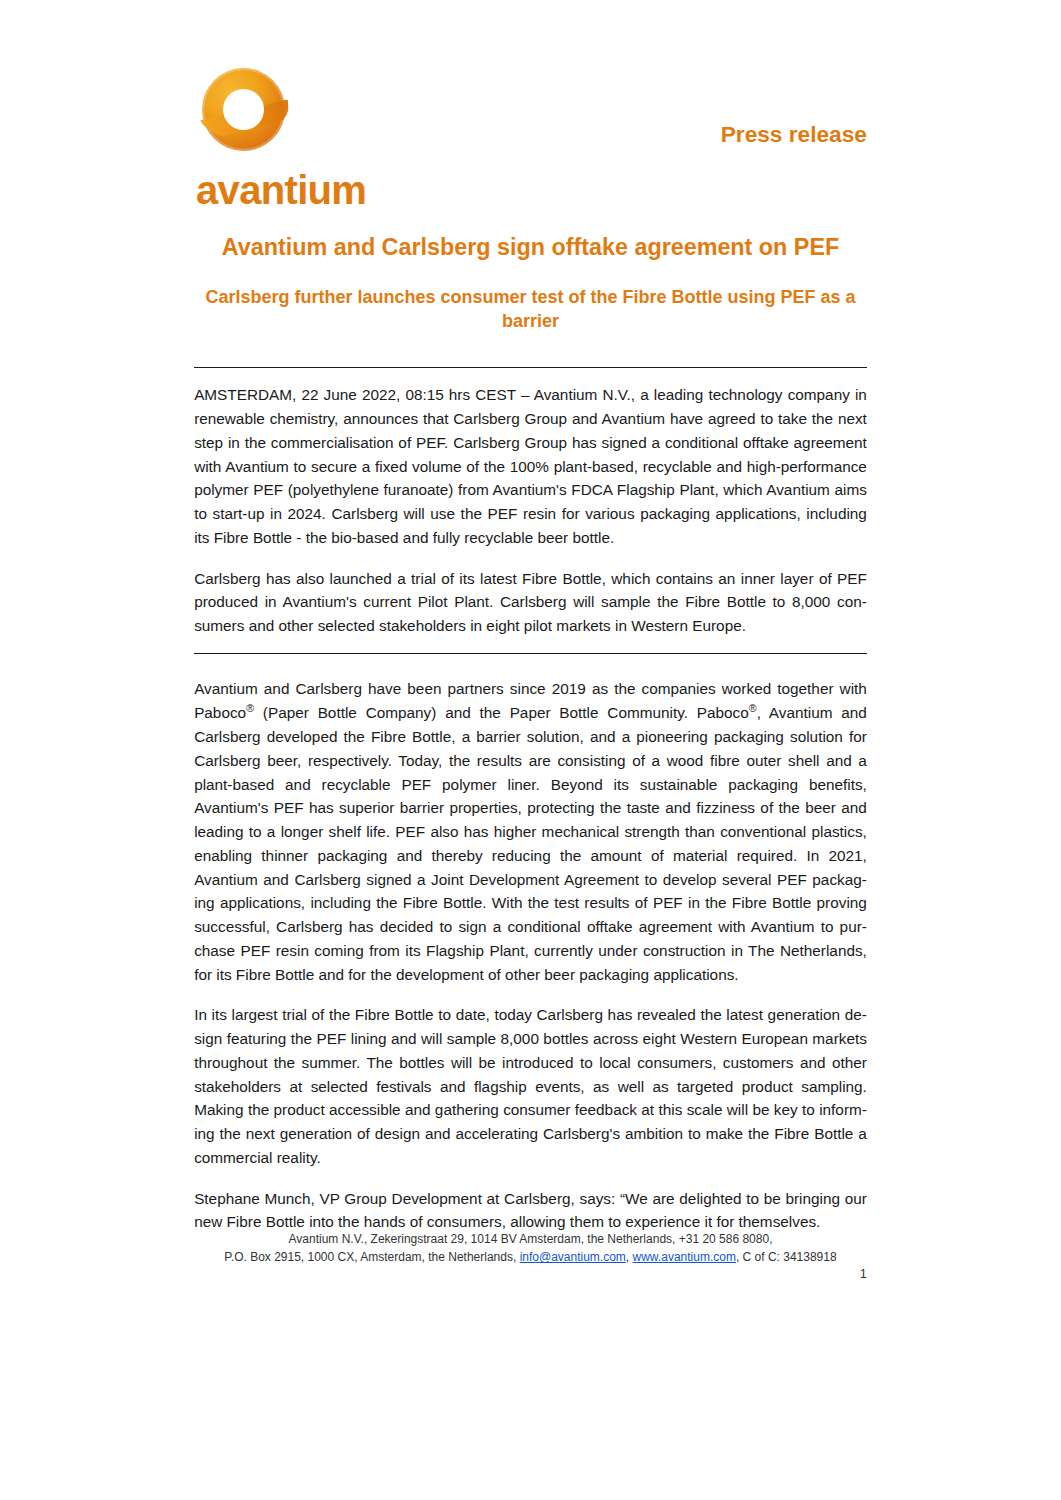avantium
Press release
Avantium and Carlsberg sign offtake agreement on PEF
Carlsberg further launches consumer test of the Fibre Bottle using PEF as a barrier
AMSTERDAM, 22 June 2022, 08:15 hrs CEST – Avantium N.V., a leading technology company in renewable chemistry, announces that Carlsberg Group and Avantium have agreed to take the next step in the commercialisation of PEF. Carlsberg Group has signed a conditional offtake agreement with Avantium to secure a fixed volume of the 100% plant-based, recyclable and high-performance polymer PEF (polyethylene furanoate) from Avantium's FDCA Flagship Plant, which Avantium aims to start-up in 2024. Carlsberg will use the PEF resin for various packaging applications, including its Fibre Bottle - the bio-based and fully recyclable beer bottle.
Carlsberg has also launched a trial of its latest Fibre Bottle, which contains an inner layer of PEF produced in Avantium's current Pilot Plant. Carlsberg will sample the Fibre Bottle to 8,000 consumers and other selected stakeholders in eight pilot markets in Western Europe.
Avantium and Carlsberg have been partners since 2019 as the companies worked together with Paboco® (Paper Bottle Company) and the Paper Bottle Community. Paboco®, Avantium and Carlsberg developed the Fibre Bottle, a barrier solution, and a pioneering packaging solution for Carlsberg beer, respectively. Today, the results are consisting of a wood fibre outer shell and a plant-based and recyclable PEF polymer liner. Beyond its sustainable packaging benefits, Avantium's PEF has superior barrier properties, protecting the taste and fizziness of the beer and leading to a longer shelf life. PEF also has higher mechanical strength than conventional plastics, enabling thinner packaging and thereby reducing the amount of material required. In 2021, Avantium and Carlsberg signed a Joint Development Agreement to develop several PEF packaging applications, including the Fibre Bottle. With the test results of PEF in the Fibre Bottle proving successful, Carlsberg has decided to sign a conditional offtake agreement with Avantium to purchase PEF resin coming from its Flagship Plant, currently under construction in The Netherlands, for its Fibre Bottle and for the development of other beer packaging applications.
In its largest trial of the Fibre Bottle to date, today Carlsberg has revealed the latest generation design featuring the PEF lining and will sample 8,000 bottles across eight Western European markets throughout the summer. The bottles will be introduced to local consumers, customers and other stakeholders at selected festivals and flagship events, as well as targeted product sampling. Making the product accessible and gathering consumer feedback at this scale will be key to informing the next generation of design and accelerating Carlsberg's ambition to make the Fibre Bottle a commercial reality.
Stephane Munch, VP Group Development at Carlsberg, says: “We are delighted to be bringing our new Fibre Bottle into the hands of consumers, allowing them to experience it for themselves.
Avantium N.V., Zekeringstraat 29, 1014 BV Amsterdam, the Netherlands, +31 20 586 8080,
P.O. Box 2915, 1000 CX, Amsterdam, the Netherlands, info@avantium.com, www.avantium.com, C of C: 34138918
1